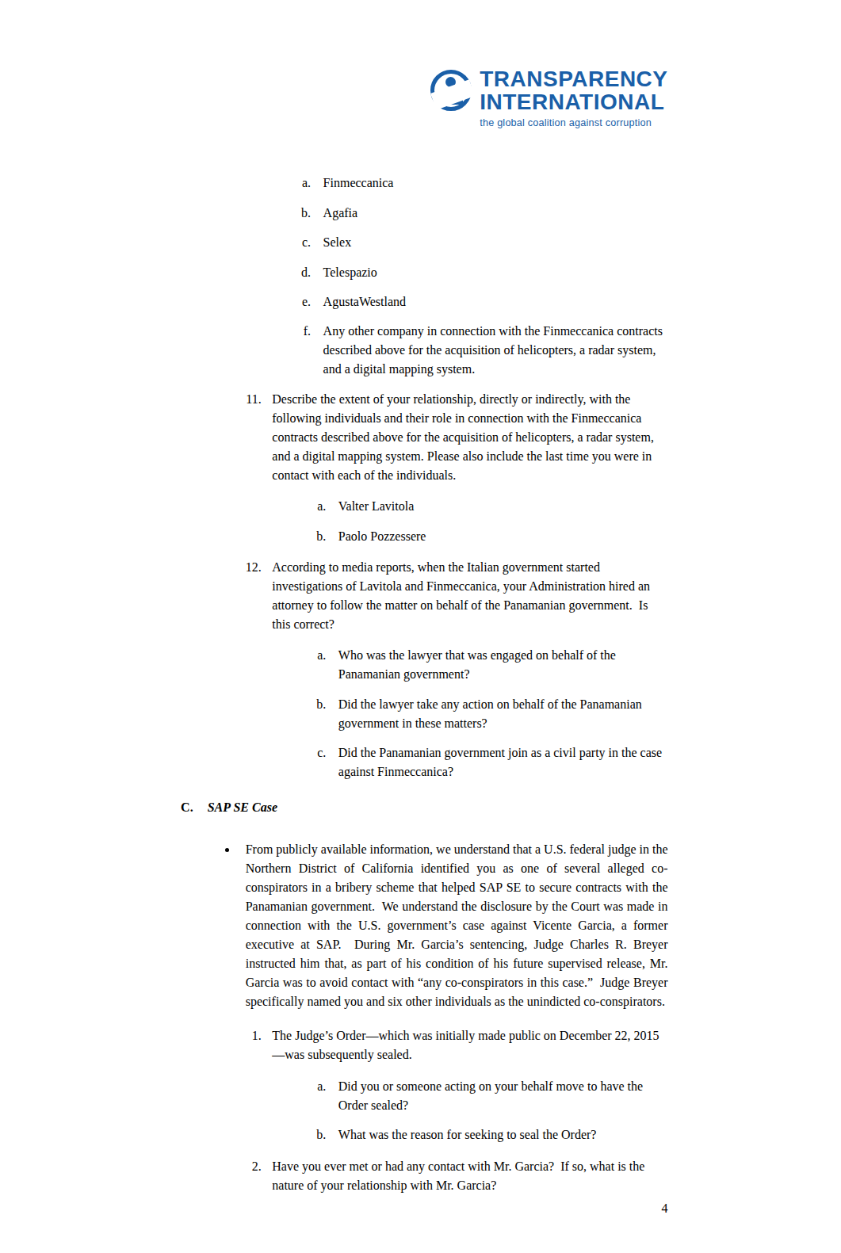TRANSPARENCY
INTERNATIONAL
the global coalition against corruption
Finmeccanica
Agafia
Selex
Telespazio
AgustaWestland
Any other company in connection with the Finmeccanica contracts described above for the acquisition of helicopters, a radar system, and a digital mapping system.
Describe the extent of your relationship, directly or indirectly, with the following individuals and their role in connection with the Finmeccanica contracts described above for the acquisition of helicopters, a radar system, and a digital mapping system. Please also include the last time you were in contact with each of the individuals.
Valter Lavitola
Paolo Pozzessere
According to media reports, when the Italian government started investigations of Lavitola and Finmeccanica, your Administration hired an attorney to follow the matter on behalf of the Panamanian government. Is this correct?
Who was the lawyer that was engaged on behalf of the Panamanian government?
Did the lawyer take any action on behalf of the Panamanian government in these matters?
Did the Panamanian government join as a civil party in the case against Finmeccanica?
C. SAP SE Case
From publicly available information, we understand that a U.S. federal judge in the Northern District of California identified you as one of several alleged co-conspirators in a bribery scheme that helped SAP SE to secure contracts with the Panamanian government. We understand the disclosure by the Court was made in connection with the U.S. government’s case against Vicente Garcia, a former executive at SAP. During Mr. Garcia’s sentencing, Judge Charles R. Breyer instructed him that, as part of his condition of his future supervised release, Mr. Garcia was to avoid contact with “any co-conspirators in this case.” Judge Breyer specifically named you and six other individuals as the unindicted co-conspirators.
The Judge’s Order—which was initially made public on December 22, 2015—was subsequently sealed.
Did you or someone acting on your behalf move to have the Order sealed?
What was the reason for seeking to seal the Order?
Have you ever met or had any contact with Mr. Garcia? If so, what is the nature of your relationship with Mr. Garcia?
4